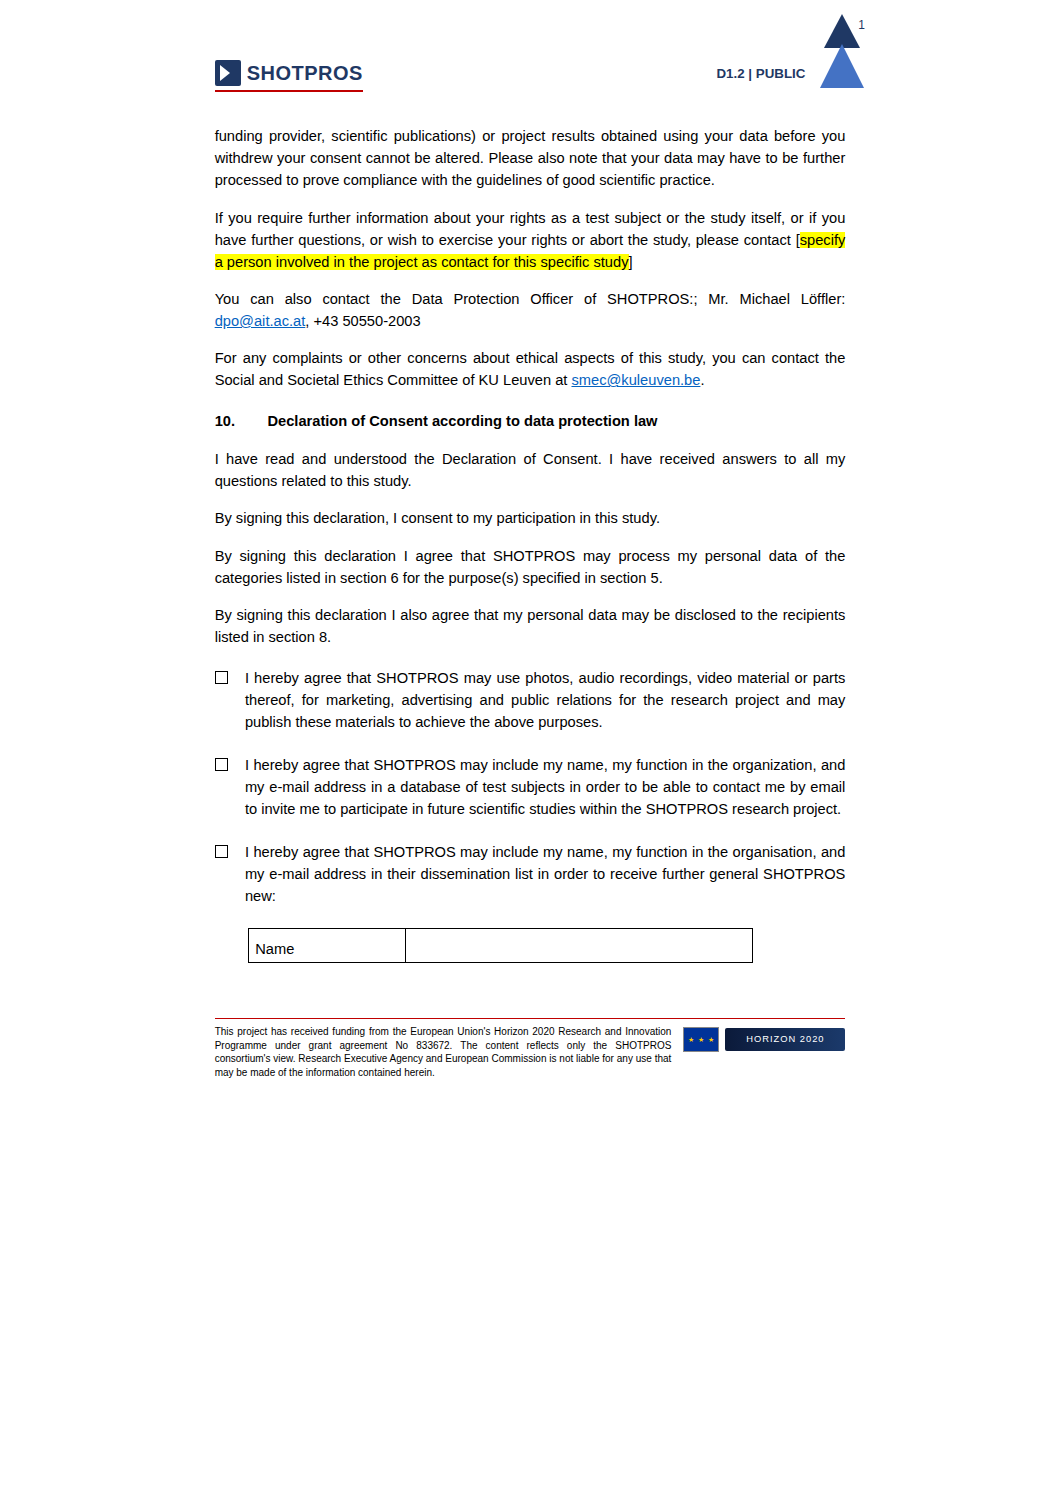1
SHOTPROS
D1.2 | PUBLIC
funding provider, scientific publications) or project results obtained using your data before you withdrew your consent cannot be altered. Please also note that your data may have to be further processed to prove compliance with the guidelines of good scientific practice.
If you require further information about your rights as a test subject or the study itself, or if you have further questions, or wish to exercise your rights or abort the study, please contact [specify a person involved in the project as contact for this specific study]
You can also contact the Data Protection Officer of SHOTPROS:; Mr. Michael Löffler: dpo@ait.ac.at, +43 50550-2003
For any complaints or other concerns about ethical aspects of this study, you can contact the Social and Societal Ethics Committee of KU Leuven at smec@kuleuven.be.
10. Declaration of Consent according to data protection law
I have read and understood the Declaration of Consent. I have received answers to all my questions related to this study.
By signing this declaration, I consent to my participation in this study.
By signing this declaration I agree that SHOTPROS may process my personal data of the categories listed in section 6 for the purpose(s) specified in section 5.
By signing this declaration I also agree that my personal data may be disclosed to the recipients listed in section 8.
I hereby agree that SHOTPROS may use photos, audio recordings, video material or parts thereof, for marketing, advertising and public relations for the research project and may publish these materials to achieve the above purposes.
I hereby agree that SHOTPROS may include my name, my function in the organization, and my e-mail address in a database of test subjects in order to be able to contact me by email to invite me to participate in future scientific studies within the SHOTPROS research project.
I hereby agree that SHOTPROS may include my name, my function in the organisation, and my e-mail address in their dissemination list in order to receive further general SHOTPROS new:
| Name | |
This project has received funding from the European Union's Horizon 2020 Research and Innovation Programme under grant agreement No 833672. The content reflects only the SHOTPROS consortium's view. Research Executive Agency and European Commission is not liable for any use that may be made of the information contained herein.
★ ★ ★
HORIZON 2020